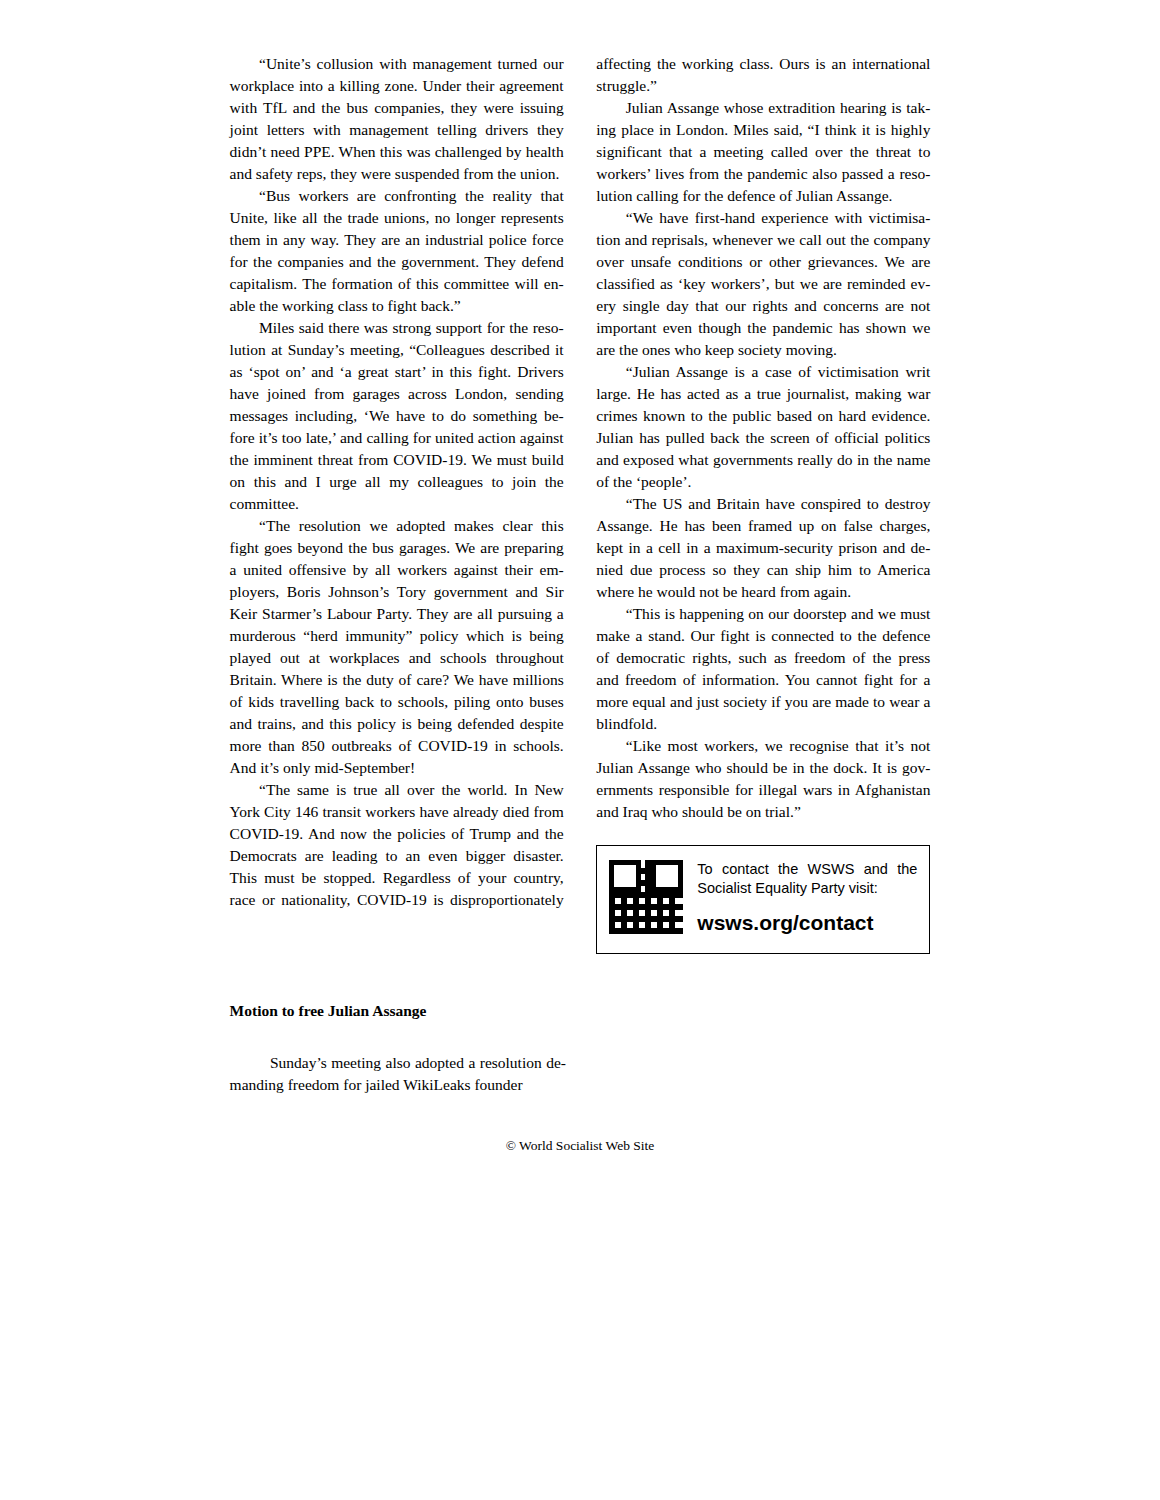“Unite’s collusion with management turned our workplace into a killing zone. Under their agreement with TfL and the bus companies, they were issuing joint letters with management telling drivers they didn’t need PPE. When this was challenged by health and safety reps, they were suspended from the union.
“Bus workers are confronting the reality that Unite, like all the trade unions, no longer represents them in any way. They are an industrial police force for the companies and the government. They defend capitalism. The formation of this committee will enable the working class to fight back.”
Miles said there was strong support for the resolution at Sunday’s meeting, “Colleagues described it as ‘spot on’ and ‘a great start’ in this fight. Drivers have joined from garages across London, sending messages including, ‘We have to do something before it’s too late,’ and calling for united action against the imminent threat from COVID-19. We must build on this and I urge all my colleagues to join the committee.
“The resolution we adopted makes clear this fight goes beyond the bus garages. We are preparing a united offensive by all workers against their employers, Boris Johnson’s Tory government and Sir Keir Starmer’s Labour Party. They are all pursuing a murderous “herd immunity” policy which is being played out at workplaces and schools throughout Britain. Where is the duty of care? We have millions of kids travelling back to schools, piling onto buses and trains, and this policy is being defended despite more than 850 outbreaks of COVID-19 in schools. And it’s only mid-September!
“The same is true all over the world. In New York City 146 transit workers have already died from COVID-19. And now the policies of Trump and the Democrats are leading to an even bigger disaster. This must be stopped. Regardless of your country, race or nationality, COVID-19 is disproportionately affecting the working class. Ours is an international struggle.”
Julian Assange whose extradition hearing is taking place in London. Miles said, “I think it is highly significant that a meeting called over the threat to workers’ lives from the pandemic also passed a resolution calling for the defence of Julian Assange.
“We have first-hand experience with victimisation and reprisals, whenever we call out the company over unsafe conditions or other grievances. We are classified as ‘key workers’, but we are reminded every single day that our rights and concerns are not important even though the pandemic has shown we are the ones who keep society moving.
“Julian Assange is a case of victimisation writ large. He has acted as a true journalist, making war crimes known to the public based on hard evidence. Julian has pulled back the screen of official politics and exposed what governments really do in the name of the ‘people’.
“The US and Britain have conspired to destroy Assange. He has been framed up on false charges, kept in a cell in a maximum-security prison and denied due process so they can ship him to America where he would not be heard from again.
“This is happening on our doorstep and we must make a stand. Our fight is connected to the defence of democratic rights, such as freedom of the press and freedom of information. You cannot fight for a more equal and just society if you are made to wear a blindfold.
“Like most workers, we recognise that it’s not Julian Assange who should be in the dock. It is governments responsible for illegal wars in Afghanistan and Iraq who should be on trial.”
To contact the WSWS and the Socialist Equality Party visit: wsws.org/contact
Motion to free Julian Assange
Sunday’s meeting also adopted a resolution demanding freedom for jailed WikiLeaks founder
© World Socialist Web Site